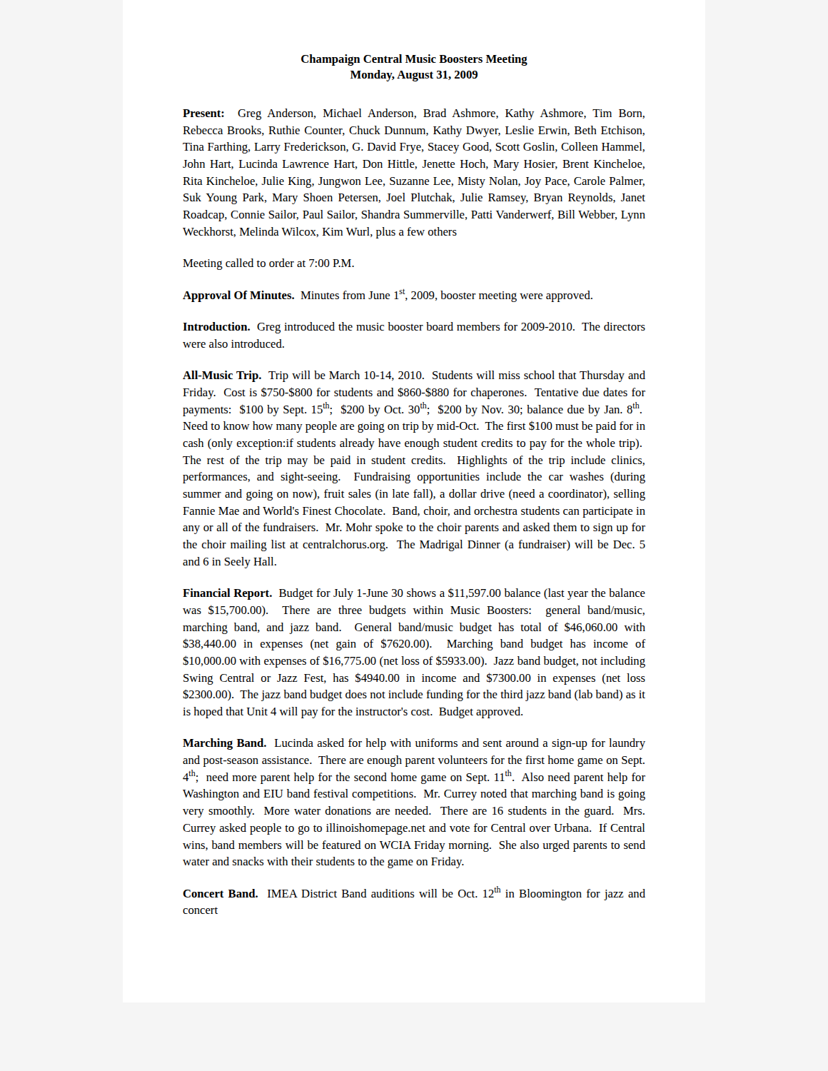Champaign Central Music Boosters Meeting Monday, August 31, 2009
Present: Greg Anderson, Michael Anderson, Brad Ashmore, Kathy Ashmore, Tim Born, Rebecca Brooks, Ruthie Counter, Chuck Dunnum, Kathy Dwyer, Leslie Erwin, Beth Etchison, Tina Farthing, Larry Frederickson, G. David Frye, Stacey Good, Scott Goslin, Colleen Hammel, John Hart, Lucinda Lawrence Hart, Don Hittle, Jenette Hoch, Mary Hosier, Brent Kincheloe, Rita Kincheloe, Julie King, Jungwon Lee, Suzanne Lee, Misty Nolan, Joy Pace, Carole Palmer, Suk Young Park, Mary Shoen Petersen, Joel Plutchak, Julie Ramsey, Bryan Reynolds, Janet Roadcap, Connie Sailor, Paul Sailor, Shandra Summerville, Patti Vanderwerf, Bill Webber, Lynn Weckhorst, Melinda Wilcox, Kim Wurl, plus a few others
Meeting called to order at 7:00 P.M.
Approval Of Minutes. Minutes from June 1st, 2009, booster meeting were approved.
Introduction. Greg introduced the music booster board members for 2009-2010. The directors were also introduced.
All-Music Trip. Trip will be March 10-14, 2010. Students will miss school that Thursday and Friday. Cost is $750-$800 for students and $860-$880 for chaperones. Tentative due dates for payments: $100 by Sept. 15th; $200 by Oct. 30th; $200 by Nov. 30; balance due by Jan. 8th. Need to know how many people are going on trip by mid-Oct. The first $100 must be paid for in cash (only exception:if students already have enough student credits to pay for the whole trip). The rest of the trip may be paid in student credits. Highlights of the trip include clinics, performances, and sight-seeing. Fundraising opportunities include the car washes (during summer and going on now), fruit sales (in late fall), a dollar drive (need a coordinator), selling Fannie Mae and World's Finest Chocolate. Band, choir, and orchestra students can participate in any or all of the fundraisers. Mr. Mohr spoke to the choir parents and asked them to sign up for the choir mailing list at centralchorus.org. The Madrigal Dinner (a fundraiser) will be Dec. 5 and 6 in Seely Hall.
Financial Report. Budget for July 1-June 30 shows a $11,597.00 balance (last year the balance was $15,700.00). There are three budgets within Music Boosters: general band/music, marching band, and jazz band. General band/music budget has total of $46,060.00 with $38,440.00 in expenses (net gain of $7620.00). Marching band budget has income of $10,000.00 with expenses of $16,775.00 (net loss of $5933.00). Jazz band budget, not including Swing Central or Jazz Fest, has $4940.00 in income and $7300.00 in expenses (net loss $2300.00). The jazz band budget does not include funding for the third jazz band (lab band) as it is hoped that Unit 4 will pay for the instructor's cost. Budget approved.
Marching Band. Lucinda asked for help with uniforms and sent around a sign-up for laundry and post-season assistance. There are enough parent volunteers for the first home game on Sept. 4th; need more parent help for the second home game on Sept. 11th. Also need parent help for Washington and EIU band festival competitions. Mr. Currey noted that marching band is going very smoothly. More water donations are needed. There are 16 students in the guard. Mrs. Currey asked people to go to illinoishomepage.net and vote for Central over Urbana. If Central wins, band members will be featured on WCIA Friday morning. She also urged parents to send water and snacks with their students to the game on Friday.
Concert Band. IMEA District Band auditions will be Oct. 12th in Bloomington for jazz and concert